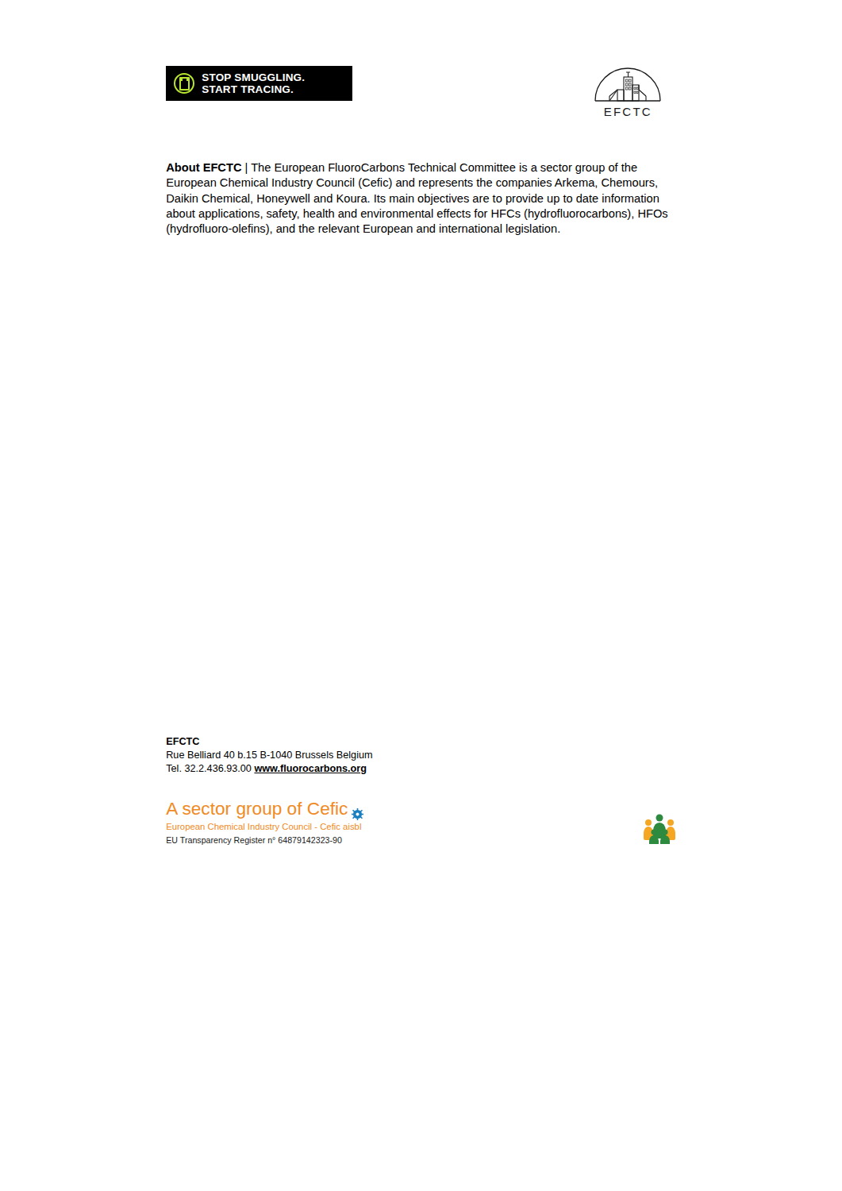STOP SMUGGLING.
START TRACING.
EFCTC
About EFCTC | The European FluoroCarbons Technical Committee is a sector group of the European Chemical Industry Council (Cefic) and represents the companies Arkema, Chemours, Daikin Chemical, Honeywell and Koura. Its main objectives are to provide up to date information about applications, safety, health and environmental effects for HFCs (hydrofluorocarbons), HFOs (hydrofluoro-olefins), and the relevant European and international legislation.
EFCTC
Rue Belliard 40 b.15 B-1040 Brussels Belgium
Tel. 32.2.436.93.00 www.fluorocarbons.org
A sector group of Cefic
European Chemical Industry Council - Cefic aisbl
EU Transparency Register n° 64879142323-90